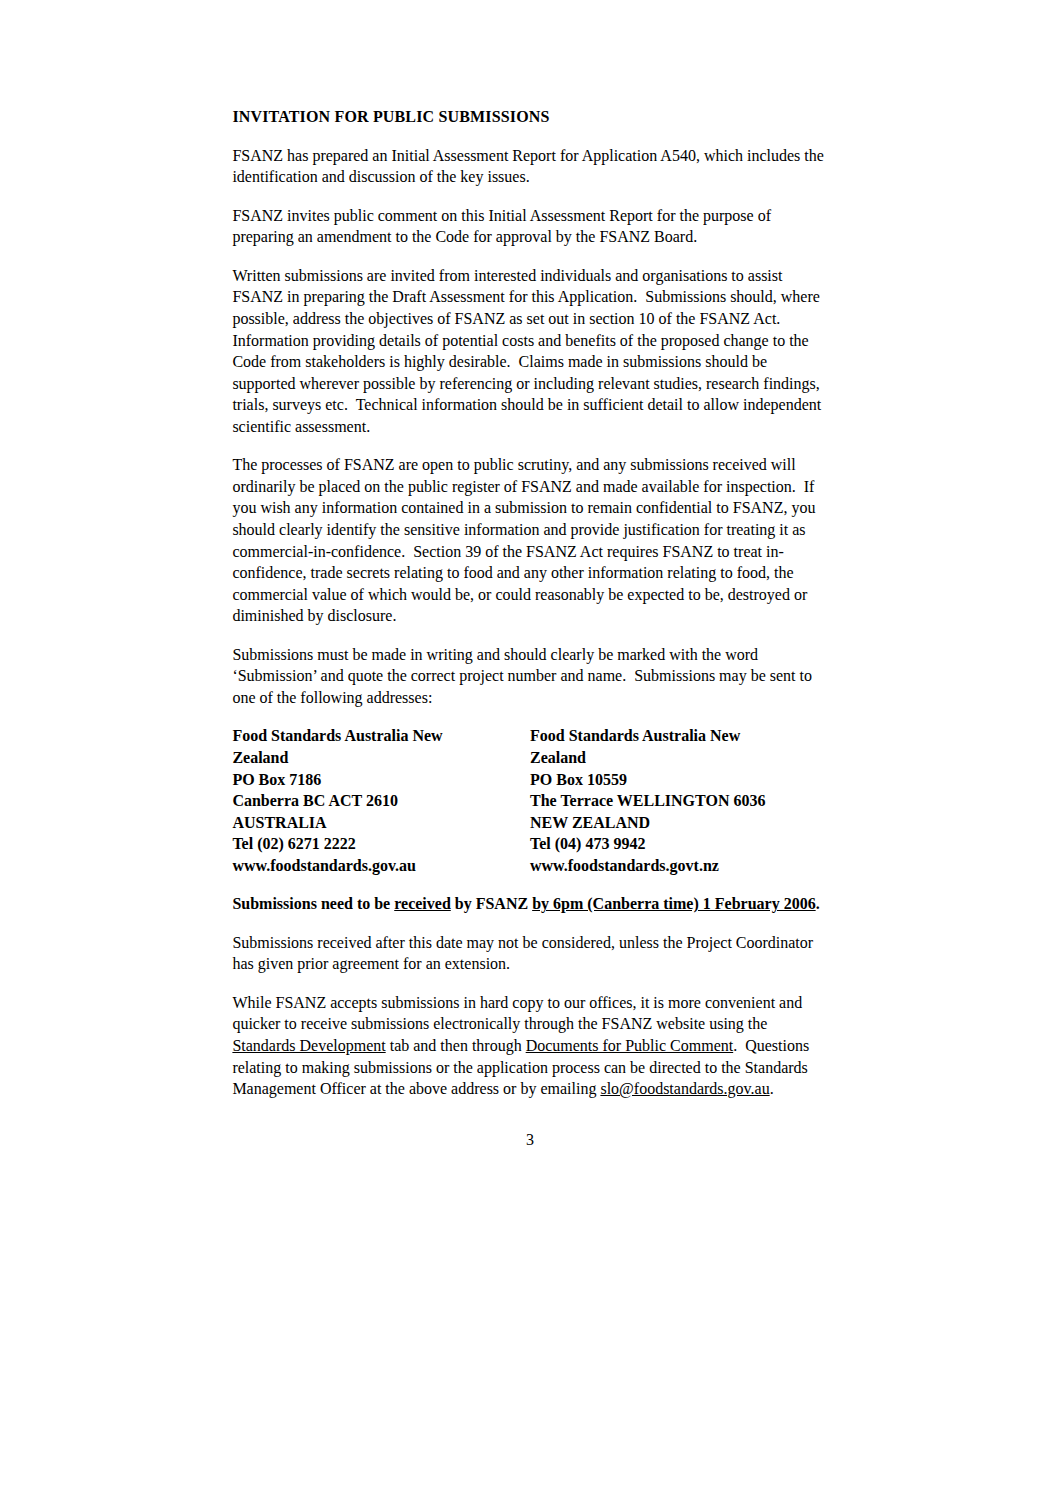INVITATION FOR PUBLIC SUBMISSIONS
FSANZ has prepared an Initial Assessment Report for Application A540, which includes the identification and discussion of the key issues.
FSANZ invites public comment on this Initial Assessment Report for the purpose of preparing an amendment to the Code for approval by the FSANZ Board.
Written submissions are invited from interested individuals and organisations to assist FSANZ in preparing the Draft Assessment for this Application. Submissions should, where possible, address the objectives of FSANZ as set out in section 10 of the FSANZ Act. Information providing details of potential costs and benefits of the proposed change to the Code from stakeholders is highly desirable. Claims made in submissions should be supported wherever possible by referencing or including relevant studies, research findings, trials, surveys etc. Technical information should be in sufficient detail to allow independent scientific assessment.
The processes of FSANZ are open to public scrutiny, and any submissions received will ordinarily be placed on the public register of FSANZ and made available for inspection. If you wish any information contained in a submission to remain confidential to FSANZ, you should clearly identify the sensitive information and provide justification for treating it as commercial-in-confidence. Section 39 of the FSANZ Act requires FSANZ to treat in-confidence, trade secrets relating to food and any other information relating to food, the commercial value of which would be, or could reasonably be expected to be, destroyed or diminished by disclosure.
Submissions must be made in writing and should clearly be marked with the word ‘Submission’ and quote the correct project number and name. Submissions may be sent to one of the following addresses:
| Food Standards Australia New Zealand PO Box 7186 Canberra BC ACT 2610 AUSTRALIA Tel (02) 6271 2222 www.foodstandards.gov.au | Food Standards Australia New Zealand PO Box 10559 The Terrace WELLINGTON 6036 NEW ZEALAND Tel (04) 473 9942 www.foodstandards.govt.nz |
Submissions need to be received by FSANZ by 6pm (Canberra time) 1 February 2006.
Submissions received after this date may not be considered, unless the Project Coordinator has given prior agreement for an extension.
While FSANZ accepts submissions in hard copy to our offices, it is more convenient and quicker to receive submissions electronically through the FSANZ website using the Standards Development tab and then through Documents for Public Comment. Questions relating to making submissions or the application process can be directed to the Standards Management Officer at the above address or by emailing slo@foodstandards.gov.au.
3